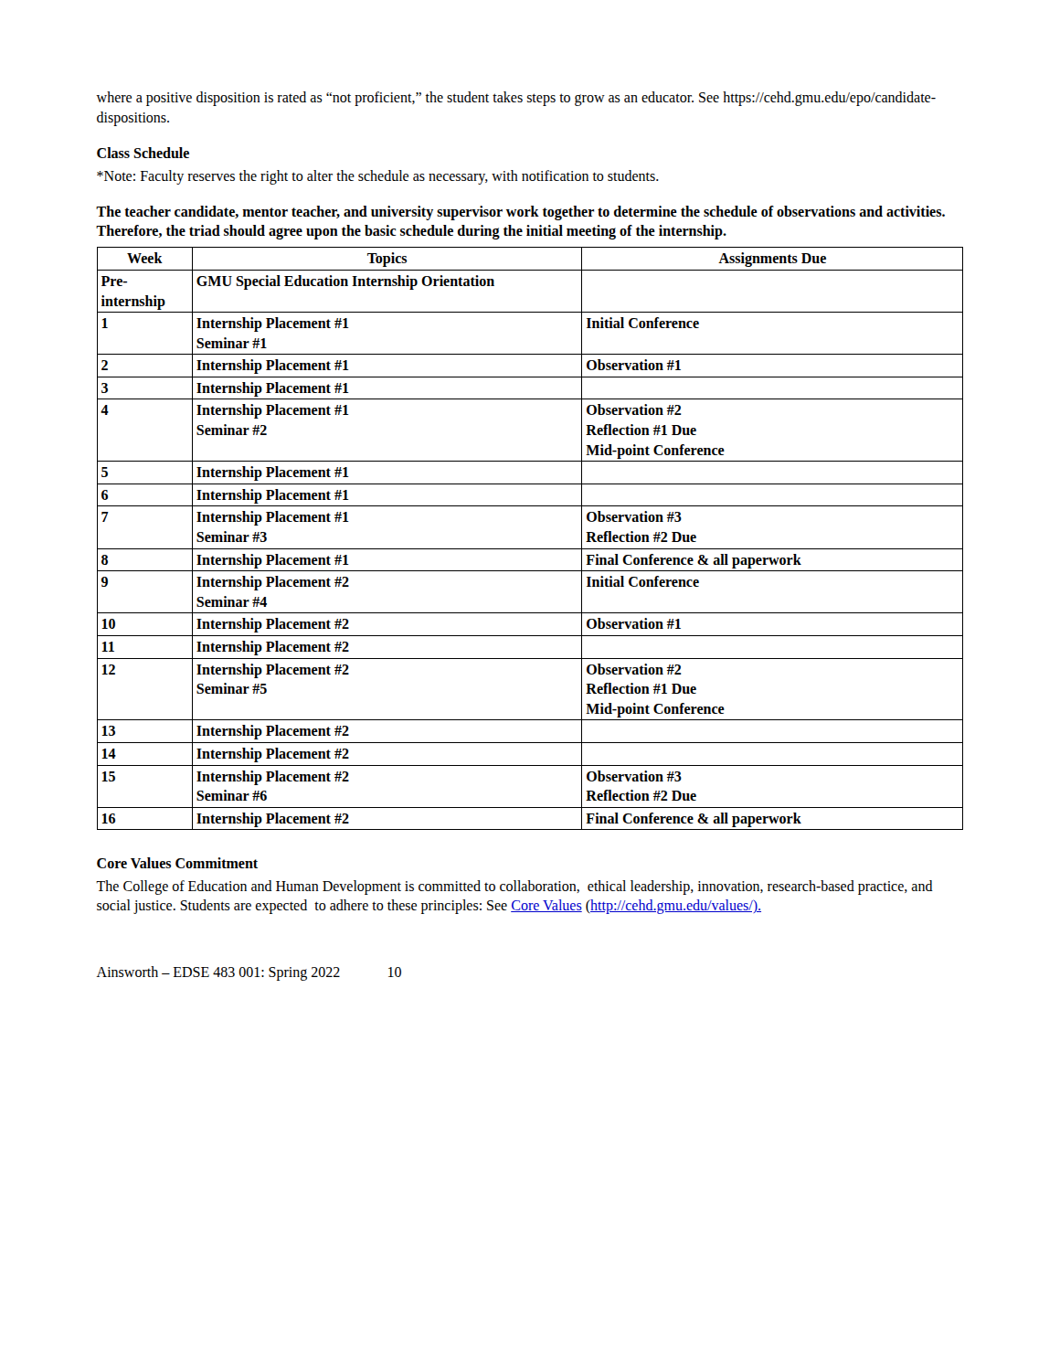where a positive disposition is rated as “not proficient,” the student takes steps to grow as an educator. See https://cehd.gmu.edu/epo/candidate-dispositions.
Class Schedule
*Note: Faculty reserves the right to alter the schedule as necessary, with notification to students.
The teacher candidate, mentor teacher, and university supervisor work together to determine the schedule of observations and activities. Therefore, the triad should agree upon the basic schedule during the initial meeting of the internship.
| Week | Topics | Assignments Due |
| --- | --- | --- |
| Pre-internship | GMU Special Education Internship Orientation | |
| 1 | Internship Placement #1 Seminar #1 | Initial Conference |
| 2 | Internship Placement #1 | Observation #1 |
| 3 | Internship Placement #1 | |
| 4 | Internship Placement #1 Seminar #2 | Observation #2 Reflection #1 Due Mid-point Conference |
| 5 | Internship Placement #1 | |
| 6 | Internship Placement #1 | |
| 7 | Internship Placement #1 Seminar #3 | Observation #3 Reflection #2 Due |
| 8 | Internship Placement #1 | Final Conference & all paperwork |
| 9 | Internship Placement #2 Seminar #4 | Initial Conference |
| 10 | Internship Placement #2 | Observation #1 |
| 11 | Internship Placement #2 | |
| 12 | Internship Placement #2 Seminar #5 | Observation #2 Reflection #1 Due Mid-point Conference |
| 13 | Internship Placement #2 | |
| 14 | Internship Placement #2 | |
| 15 | Internship Placement #2 Seminar #6 | Observation #3 Reflection #2 Due |
| 16 | Internship Placement #2 | Final Conference & all paperwork |
Core Values Commitment
The College of Education and Human Development is committed to collaboration, ethical leadership, innovation, research-based practice, and social justice. Students are expected to adhere to these principles: See Core Values (http://cehd.gmu.edu/values/).
Ainsworth – EDSE 483 001: Spring 2022 10